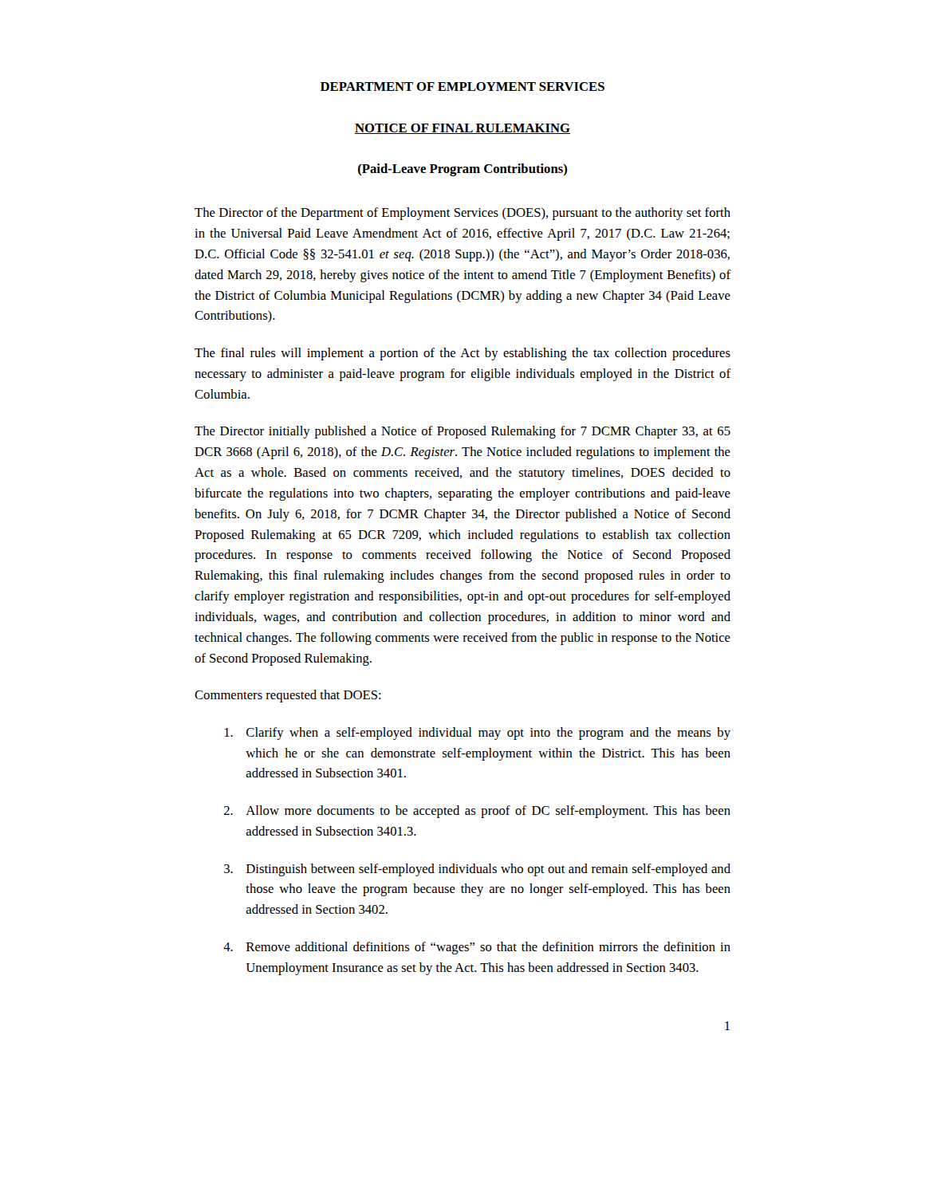DEPARTMENT OF EMPLOYMENT SERVICES
NOTICE OF FINAL RULEMAKING
(Paid-Leave Program Contributions)
The Director of the Department of Employment Services (DOES), pursuant to the authority set forth in the Universal Paid Leave Amendment Act of 2016, effective April 7, 2017 (D.C. Law 21-264; D.C. Official Code §§ 32-541.01 et seq. (2018 Supp.)) (the “Act”), and Mayor’s Order 2018-036, dated March 29, 2018, hereby gives notice of the intent to amend Title 7 (Employment Benefits) of the District of Columbia Municipal Regulations (DCMR) by adding a new Chapter 34 (Paid Leave Contributions).
The final rules will implement a portion of the Act by establishing the tax collection procedures necessary to administer a paid-leave program for eligible individuals employed in the District of Columbia.
The Director initially published a Notice of Proposed Rulemaking for 7 DCMR Chapter 33, at 65 DCR 3668 (April 6, 2018), of the D.C. Register. The Notice included regulations to implement the Act as a whole. Based on comments received, and the statutory timelines, DOES decided to bifurcate the regulations into two chapters, separating the employer contributions and paid-leave benefits. On July 6, 2018, for 7 DCMR Chapter 34, the Director published a Notice of Second Proposed Rulemaking at 65 DCR 7209, which included regulations to establish tax collection procedures. In response to comments received following the Notice of Second Proposed Rulemaking, this final rulemaking includes changes from the second proposed rules in order to clarify employer registration and responsibilities, opt-in and opt-out procedures for self-employed individuals, wages, and contribution and collection procedures, in addition to minor word and technical changes. The following comments were received from the public in response to the Notice of Second Proposed Rulemaking.
Commenters requested that DOES:
Clarify when a self-employed individual may opt into the program and the means by which he or she can demonstrate self-employment within the District. This has been addressed in Subsection 3401.
Allow more documents to be accepted as proof of DC self-employment. This has been addressed in Subsection 3401.3.
Distinguish between self-employed individuals who opt out and remain self-employed and those who leave the program because they are no longer self-employed. This has been addressed in Section 3402.
Remove additional definitions of “wages” so that the definition mirrors the definition in Unemployment Insurance as set by the Act. This has been addressed in Section 3403.
1